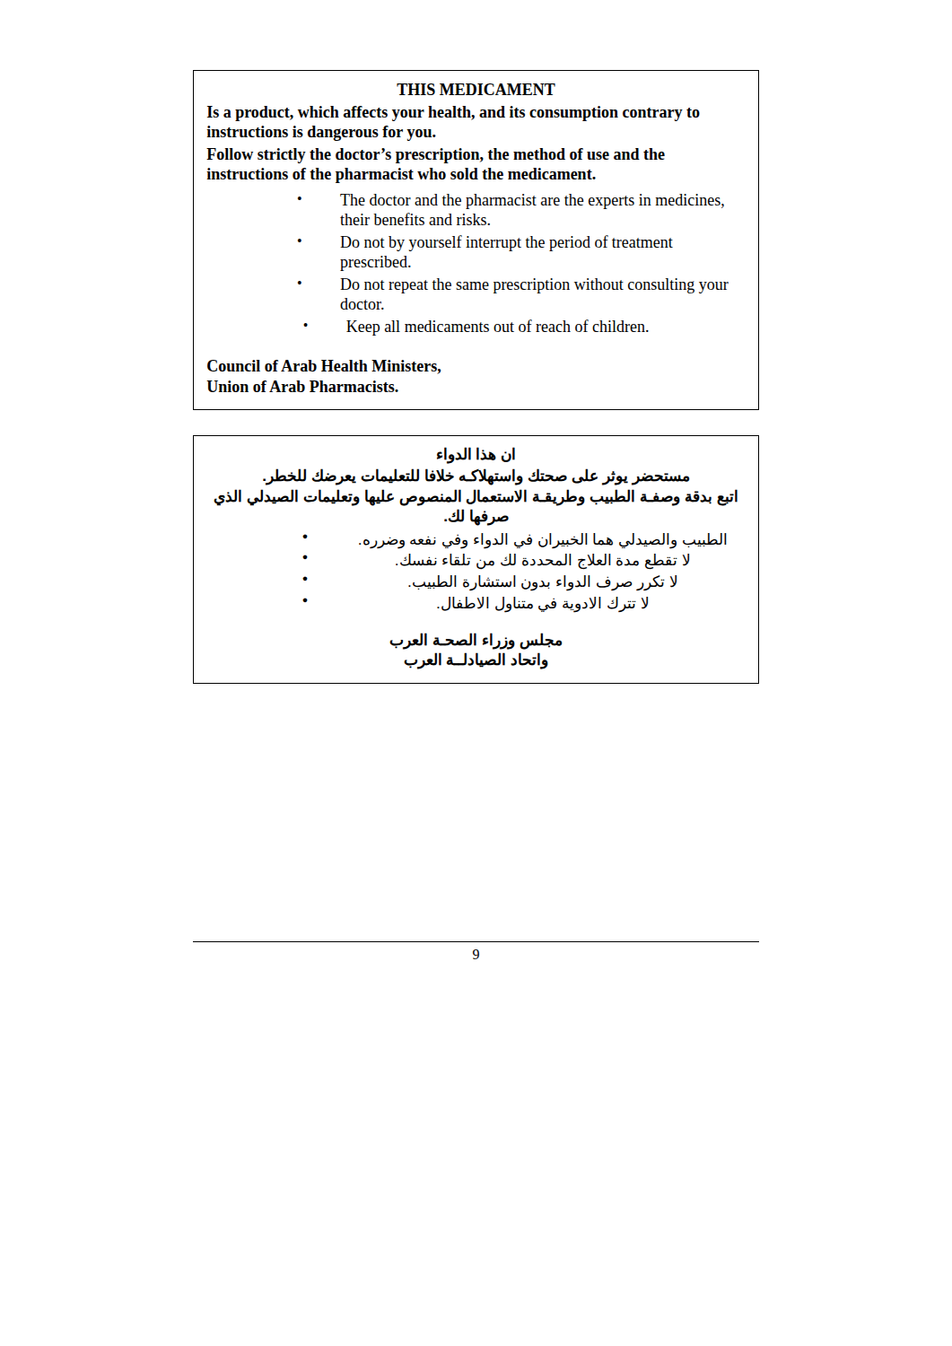THIS MEDICAMENT
Is a product, which affects your health, and its consumption contrary to instructions is dangerous for you.
Follow strictly the doctor’s prescription, the method of use and the instructions of the pharmacist who sold the medicament.
The doctor and the pharmacist are the experts in medicines, their benefits and risks.
Do not by yourself interrupt the period of treatment prescribed.
Do not repeat the same prescription without consulting your doctor.
Keep all medicaments out of reach of children.
Council of Arab Health Ministers,
Union of Arab Pharmacists.
ان هذا الدواء
مستحضر يوثر على صحتك واستهلاكـه خلافا للتعليمات يعرضك للخطر.
اتبع بدقة وصفـة الطبيب وطريقـة الاستعمال المنصوص عليها وتعليمات الصيدلي الذي صرفها لك.
الطبيب والصيدلي هما الخبيران في الدواء وفي نفعه وضرره.
لا تقطع مدة العلاج المحددة لك من تلقاء نفسك.
لا تكرر صرف الدواء بدون استشارة الطبيب.
لا تترك الادوية في متناول الاطفال.
مجلس وزراء الصحـة العرب
واتحاد الصيادلــة العرب
9